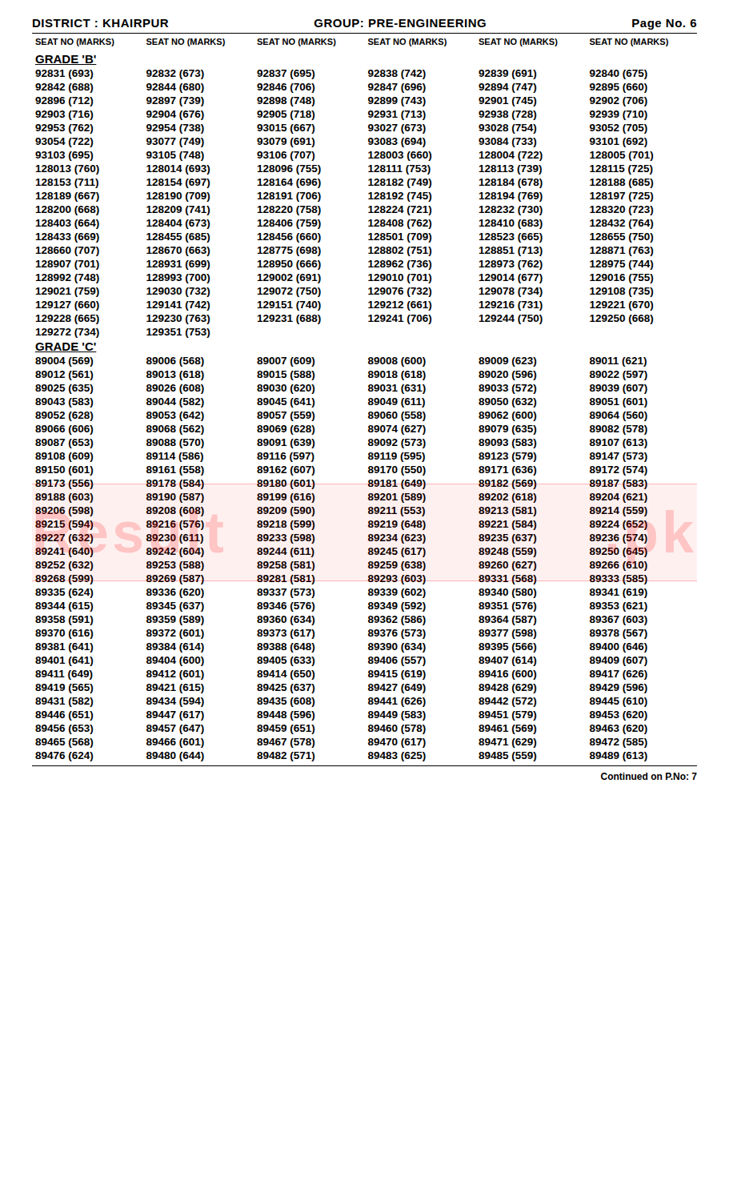DISTRICT : KHAIRPUR
GROUP: PRE-ENGINEERING
Page No. 6
Result .pk
| SEAT NO (MARKS) | SEAT NO (MARKS) | SEAT NO (MARKS) | SEAT NO (MARKS) | SEAT NO (MARKS) | SEAT NO (MARKS) |
| --- | --- | --- | --- | --- | --- |
| GRADE 'B' |
| 92831 (693) | 92832 (673) | 92837 (695) | 92838 (742) | 92839 (691) | 92840 (675) |
| 92842 (688) | 92844 (680) | 92846 (706) | 92847 (696) | 92894 (747) | 92895 (660) |
| 92896 (712) | 92897 (739) | 92898 (748) | 92899 (743) | 92901 (745) | 92902 (706) |
| 92903 (716) | 92904 (676) | 92905 (718) | 92931 (713) | 92938 (728) | 92939 (710) |
| 92953 (762) | 92954 (738) | 93015 (667) | 93027 (673) | 93028 (754) | 93052 (705) |
| 93054 (722) | 93077 (749) | 93079 (691) | 93083 (694) | 93084 (733) | 93101 (692) |
| 93103 (695) | 93105 (748) | 93106 (707) | 128003 (660) | 128004 (722) | 128005 (701) |
| 128013 (760) | 128014 (693) | 128096 (755) | 128111 (753) | 128113 (739) | 128115 (725) |
| 128153 (711) | 128154 (697) | 128164 (696) | 128182 (749) | 128184 (678) | 128188 (685) |
| 128189 (667) | 128190 (709) | 128191 (706) | 128192 (745) | 128194 (769) | 128197 (725) |
| 128200 (668) | 128209 (741) | 128220 (758) | 128224 (721) | 128232 (730) | 128320 (723) |
| 128403 (664) | 128404 (673) | 128406 (759) | 128408 (762) | 128410 (683) | 128432 (764) |
| 128433 (669) | 128455 (685) | 128456 (660) | 128501 (709) | 128523 (665) | 128655 (750) |
| 128660 (707) | 128670 (663) | 128775 (698) | 128802 (751) | 128851 (713) | 128871 (763) |
| 128907 (701) | 128931 (699) | 128950 (666) | 128962 (736) | 128973 (762) | 128975 (744) |
| 128992 (748) | 128993 (700) | 129002 (691) | 129010 (701) | 129014 (677) | 129016 (755) |
| 129021 (759) | 129030 (732) | 129072 (750) | 129076 (732) | 129078 (734) | 129108 (735) |
| 129127 (660) | 129141 (742) | 129151 (740) | 129212 (661) | 129216 (731) | 129221 (670) |
| 129228 (665) | 129230 (763) | 129231 (688) | 129241 (706) | 129244 (750) | 129250 (668) |
| 129272 (734) | 129351 (753) | | | | |
| GRADE 'C' |
| 89004 (569) | 89006 (568) | 89007 (609) | 89008 (600) | 89009 (623) | 89011 (621) |
| 89012 (561) | 89013 (618) | 89015 (588) | 89018 (618) | 89020 (596) | 89022 (597) |
| 89025 (635) | 89026 (608) | 89030 (620) | 89031 (631) | 89033 (572) | 89039 (607) |
| 89043 (583) | 89044 (582) | 89045 (641) | 89049 (611) | 89050 (632) | 89051 (601) |
| 89052 (628) | 89053 (642) | 89057 (559) | 89060 (558) | 89062 (600) | 89064 (560) |
| 89066 (606) | 89068 (562) | 89069 (628) | 89074 (627) | 89079 (635) | 89082 (578) |
| 89087 (653) | 89088 (570) | 89091 (639) | 89092 (573) | 89093 (583) | 89107 (613) |
| 89108 (609) | 89114 (586) | 89116 (597) | 89119 (595) | 89123 (579) | 89147 (573) |
| 89150 (601) | 89161 (558) | 89162 (607) | 89170 (550) | 89171 (636) | 89172 (574) |
| 89173 (556) | 89178 (584) | 89180 (601) | 89181 (649) | 89182 (569) | 89187 (583) |
| 89188 (603) | 89190 (587) | 89199 (616) | 89201 (589) | 89202 (618) | 89204 (621) |
| 89206 (598) | 89208 (608) | 89209 (590) | 89211 (553) | 89213 (581) | 89214 (559) |
| 89215 (594) | 89216 (576) | 89218 (599) | 89219 (648) | 89221 (584) | 89224 (652) |
| 89227 (632) | 89230 (611) | 89233 (598) | 89234 (623) | 89235 (637) | 89236 (574) |
| 89241 (640) | 89242 (604) | 89244 (611) | 89245 (617) | 89248 (559) | 89250 (645) |
| 89252 (632) | 89253 (588) | 89258 (581) | 89259 (638) | 89260 (627) | 89266 (610) |
| 89268 (599) | 89269 (587) | 89281 (581) | 89293 (603) | 89331 (568) | 89333 (585) |
| 89335 (624) | 89336 (620) | 89337 (573) | 89339 (602) | 89340 (580) | 89341 (619) |
| 89344 (615) | 89345 (637) | 89346 (576) | 89349 (592) | 89351 (576) | 89353 (621) |
| 89358 (591) | 89359 (589) | 89360 (634) | 89362 (586) | 89364 (587) | 89367 (603) |
| 89370 (616) | 89372 (601) | 89373 (617) | 89376 (573) | 89377 (598) | 89378 (567) |
| 89381 (641) | 89384 (614) | 89388 (648) | 89390 (634) | 89395 (566) | 89400 (646) |
| 89401 (641) | 89404 (600) | 89405 (633) | 89406 (557) | 89407 (614) | 89409 (607) |
| 89411 (649) | 89412 (601) | 89414 (650) | 89415 (619) | 89416 (600) | 89417 (626) |
| 89419 (565) | 89421 (615) | 89425 (637) | 89427 (649) | 89428 (629) | 89429 (596) |
| 89431 (582) | 89434 (594) | 89435 (608) | 89441 (626) | 89442 (572) | 89445 (610) |
| 89446 (651) | 89447 (617) | 89448 (596) | 89449 (583) | 89451 (579) | 89453 (620) |
| 89456 (653) | 89457 (647) | 89459 (651) | 89460 (578) | 89461 (569) | 89463 (620) |
| 89465 (568) | 89466 (601) | 89467 (578) | 89470 (617) | 89471 (629) | 89472 (585) |
| 89476 (624) | 89480 (644) | 89482 (571) | 89483 (625) | 89485 (559) | 89489 (613) |
Continued on P.No: 7